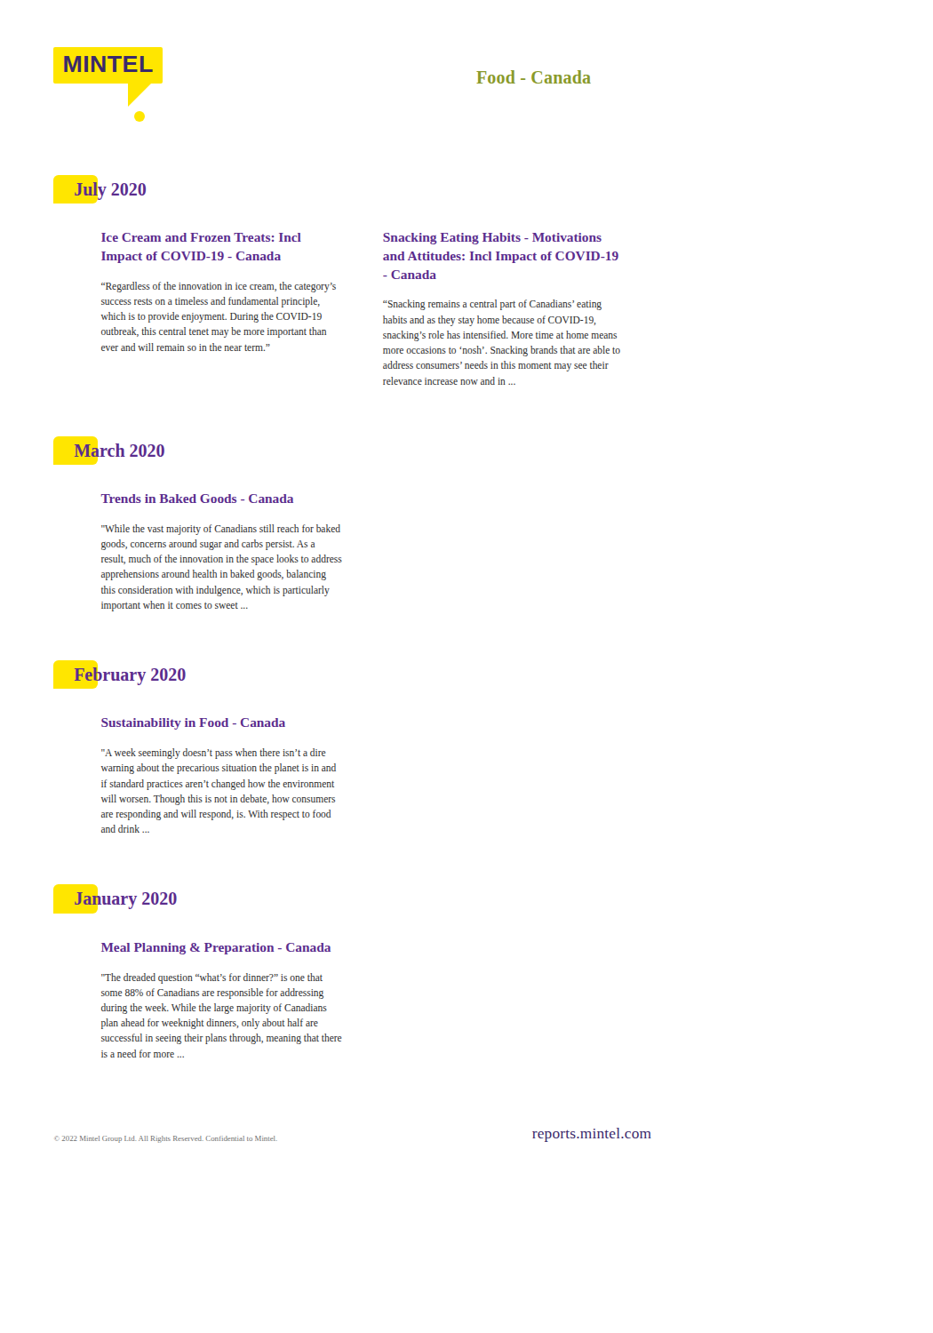MINTEL
Food - Canada
July 2020
Ice Cream and Frozen Treats: Incl Impact of COVID-19 - Canada
“Regardless of the innovation in ice cream, the category’s success rests on a timeless and fundamental principle, which is to provide enjoyment. During the COVID-19 outbreak, this central tenet may be more important than ever and will remain so in the near term.”
Snacking Eating Habits - Motivations and Attitudes: Incl Impact of COVID-19 - Canada
“Snacking remains a central part of Canadians’ eating habits and as they stay home because of COVID-19, snacking’s role has intensified. More time at home means more occasions to ‘nosh’. Snacking brands that are able to address consumers’ needs in this moment may see their relevance increase now and in ...
March 2020
Trends in Baked Goods - Canada
"While the vast majority of Canadians still reach for baked goods, concerns around sugar and carbs persist. As a result, much of the innovation in the space looks to address apprehensions around health in baked goods, balancing this consideration with indulgence, which is particularly important when it comes to sweet ...
February 2020
Sustainability in Food - Canada
"A week seemingly doesn’t pass when there isn’t a dire warning about the precarious situation the planet is in and if standard practices aren’t changed how the environment will worsen. Though this is not in debate, how consumers are responding and will respond, is. With respect to food and drink ...
January 2020
Meal Planning & Preparation - Canada
"The dreaded question “what’s for dinner?” is one that some 88% of Canadians are responsible for addressing during the week. While the large majority of Canadians plan ahead for weeknight dinners, only about half are successful in seeing their plans through, meaning that there is a need for more ...
© 2022 Mintel Group Ltd. All Rights Reserved. Confidential to Mintel.
reports.mintel.com